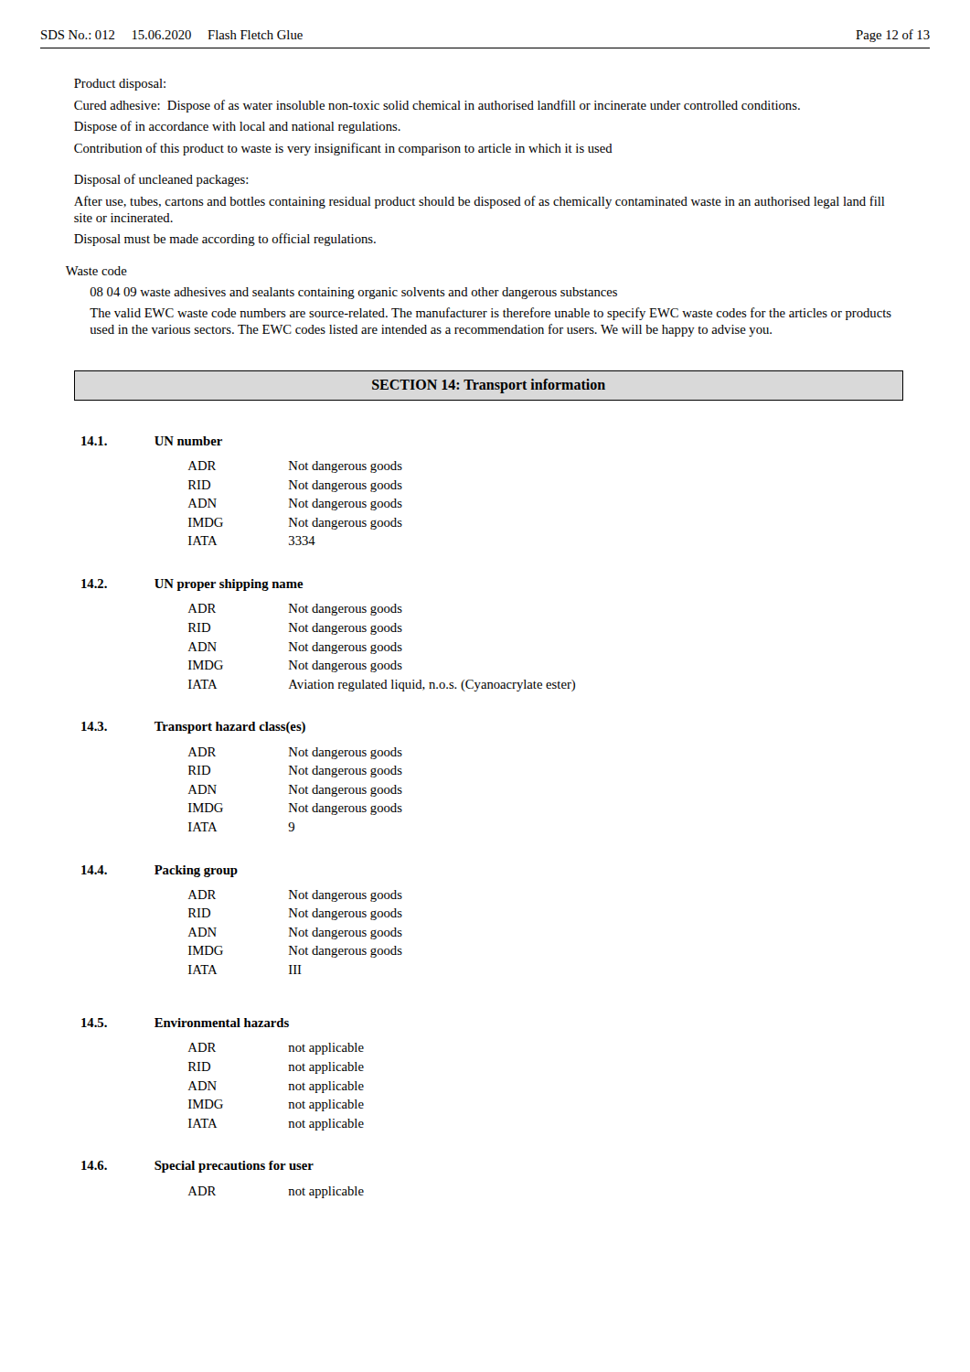SDS No.: 01215.06.2020 Flash Fletch Glue
Page 12 of 13
Product disposal:
Cured adhesive: Dispose of as water insoluble non-toxic solid chemical in authorised landfill or incinerate under controlled conditions.
Dispose of in accordance with local and national regulations.
Contribution of this product to waste is very insignificant in comparison to article in which it is used
Disposal of uncleaned packages:
After use, tubes, cartons and bottles containing residual product should be disposed of as chemically contaminated waste in an authorised legal land fill site or incinerated.
Disposal must be made according to official regulations.
Waste code
08 04 09 waste adhesives and sealants containing organic solvents and other dangerous substances
The valid EWC waste code numbers are source-related. The manufacturer is therefore unable to specify EWC waste codes for the articles or products used in the various sectors. The EWC codes listed are intended as a recommendation for users. We will be happy to advise you.
SECTION 14: Transport information
14.1.
UN number
| ADR | Not dangerous goods |
| RID | Not dangerous goods |
| ADN | Not dangerous goods |
| IMDG | Not dangerous goods |
| IATA | 3334 |
14.2.
UN proper shipping name
| ADR | Not dangerous goods |
| RID | Not dangerous goods |
| ADN | Not dangerous goods |
| IMDG | Not dangerous goods |
| IATA | Aviation regulated liquid, n.o.s. (Cyanoacrylate ester) |
14.3.
Transport hazard class(es)
| ADR | Not dangerous goods |
| RID | Not dangerous goods |
| ADN | Not dangerous goods |
| IMDG | Not dangerous goods |
| IATA | 9 |
14.4.
Packing group
| ADR | Not dangerous goods |
| RID | Not dangerous goods |
| ADN | Not dangerous goods |
| IMDG | Not dangerous goods |
| IATA | III |
14.5.
Environmental hazards
| ADR | not applicable |
| RID | not applicable |
| ADN | not applicable |
| IMDG | not applicable |
| IATA | not applicable |
14.6.
Special precautions for user
| ADR | not applicable |